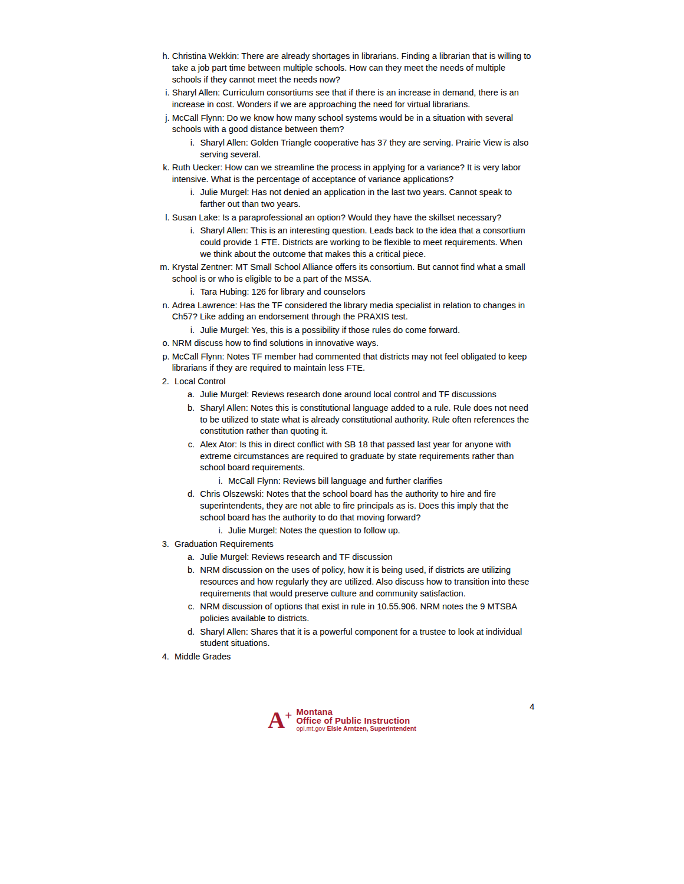Christina Wekkin: There are already shortages in librarians. Finding a librarian that is willing to take a job part time between multiple schools. How can they meet the needs of multiple schools if they cannot meet the needs now?
Sharyl Allen: Curriculum consortiums see that if there is an increase in demand, there is an increase in cost. Wonders if we are approaching the need for virtual librarians.
McCall Flynn: Do we know how many school systems would be in a situation with several schools with a good distance between them?
Sharyl Allen: Golden Triangle cooperative has 37 they are serving. Prairie View is also serving several.
Ruth Uecker: How can we streamline the process in applying for a variance? It is very labor intensive. What is the percentage of acceptance of variance applications?
Julie Murgel: Has not denied an application in the last two years. Cannot speak to farther out than two years.
Susan Lake: Is a paraprofessional an option? Would they have the skillset necessary?
Sharyl Allen: This is an interesting question. Leads back to the idea that a consortium could provide 1 FTE. Districts are working to be flexible to meet requirements. When we think about the outcome that makes this a critical piece.
Krystal Zentner: MT Small School Alliance offers its consortium. But cannot find what a small school is or who is eligible to be a part of the MSSA.
Tara Hubing: 126 for library and counselors
Adrea Lawrence: Has the TF considered the library media specialist in relation to changes in Ch57? Like adding an endorsement through the PRAXIS test.
Julie Murgel: Yes, this is a possibility if those rules do come forward.
NRM discuss how to find solutions in innovative ways.
McCall Flynn: Notes TF member had commented that districts may not feel obligated to keep librarians if they are required to maintain less FTE.
Local Control
Julie Murgel: Reviews research done around local control and TF discussions
Sharyl Allen: Notes this is constitutional language added to a rule. Rule does not need to be utilized to state what is already constitutional authority. Rule often references the constitution rather than quoting it.
Alex Ator: Is this in direct conflict with SB 18 that passed last year for anyone with extreme circumstances are required to graduate by state requirements rather than school board requirements.
McCall Flynn: Reviews bill language and further clarifies
Chris Olszewski: Notes that the school board has the authority to hire and fire superintendents, they are not able to fire principals as is. Does this imply that the school board has the authority to do that moving forward?
Julie Murgel: Notes the question to follow up.
Graduation Requirements
Julie Murgel: Reviews research and TF discussion
NRM discussion on the uses of policy, how it is being used, if districts are utilizing resources and how regularly they are utilized. Also discuss how to transition into these requirements that would preserve culture and community satisfaction.
NRM discussion of options that exist in rule in 10.55.906. NRM notes the 9 MTSBA policies available to districts.
Sharyl Allen: Shares that it is a powerful component for a trustee to look at individual student situations.
Middle Grades
A+ Montana
Office of Public Instruction
opi.mt.gov Elsie Arntzen, Superintendent
4